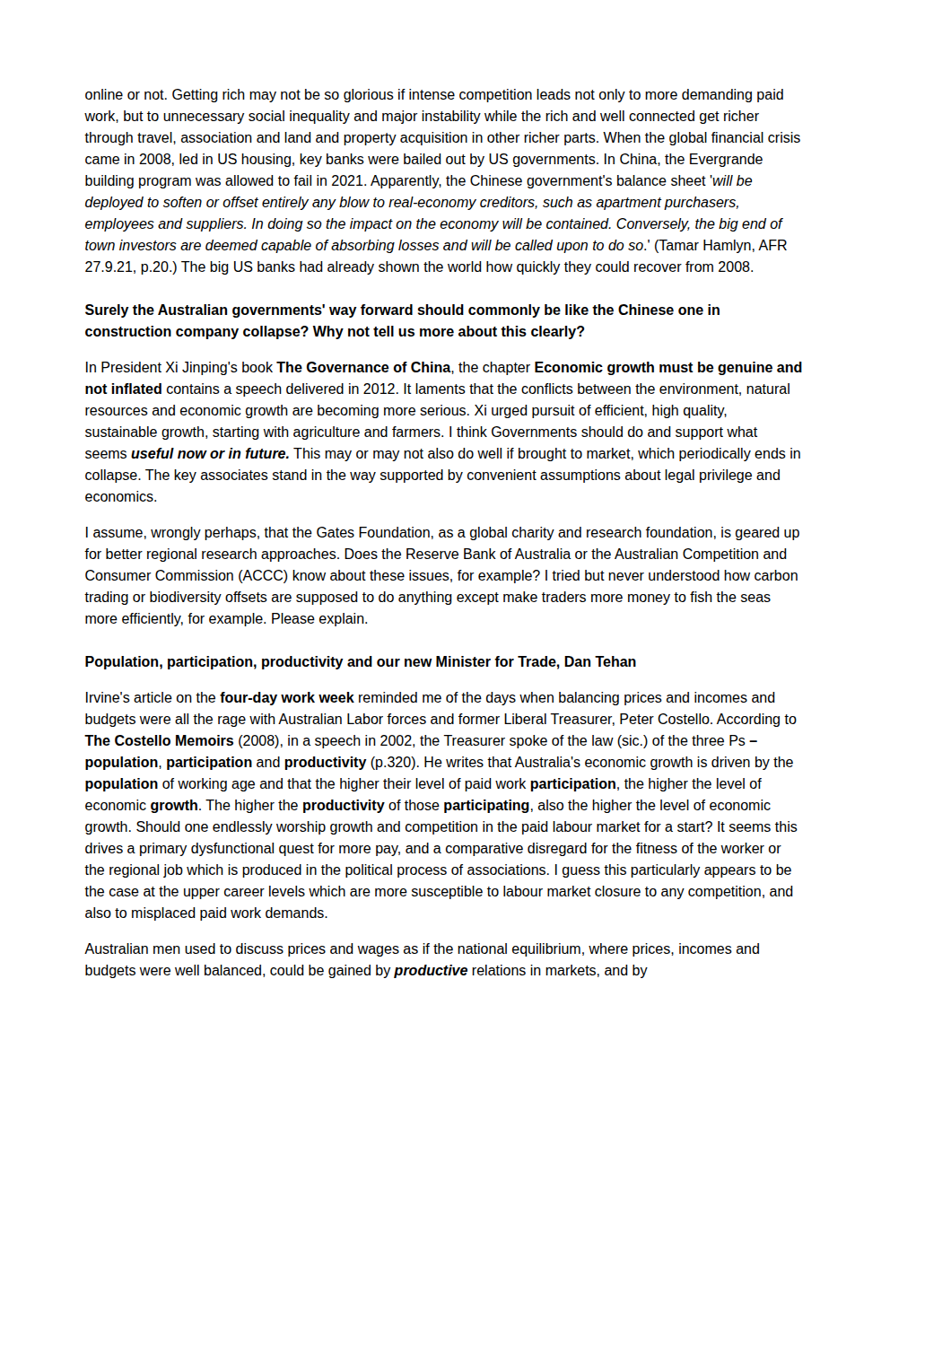online or not. Getting rich may not be so glorious if intense competition leads not only to more demanding paid work, but to unnecessary social inequality and major instability while the rich and well connected get richer through travel, association and land and property acquisition in other richer parts. When the global financial crisis came in 2008, led in US housing, key banks were bailed out by US governments. In China, the Evergrande building program was allowed to fail in 2021. Apparently, the Chinese government's balance sheet 'will be deployed to soften or offset entirely any blow to real-economy creditors, such as apartment purchasers, employees and suppliers. In doing so the impact on the economy will be contained. Conversely, the big end of town investors are deemed capable of absorbing losses and will be called upon to do so.' (Tamar Hamlyn, AFR 27.9.21, p.20.) The big US banks had already shown the world how quickly they could recover from 2008.
Surely the Australian governments' way forward should commonly be like the Chinese one in construction company collapse? Why not tell us more about this clearly?
In President Xi Jinping's book The Governance of China, the chapter Economic growth must be genuine and not inflated contains a speech delivered in 2012. It laments that the conflicts between the environment, natural resources and economic growth are becoming more serious. Xi urged pursuit of efficient, high quality, sustainable growth, starting with agriculture and farmers. I think Governments should do and support what seems useful now or in future. This may or may not also do well if brought to market, which periodically ends in collapse. The key associates stand in the way supported by convenient assumptions about legal privilege and economics.
I assume, wrongly perhaps, that the Gates Foundation, as a global charity and research foundation, is geared up for better regional research approaches. Does the Reserve Bank of Australia or the Australian Competition and Consumer Commission (ACCC) know about these issues, for example? I tried but never understood how carbon trading or biodiversity offsets are supposed to do anything except make traders more money to fish the seas more efficiently, for example. Please explain.
Population, participation, productivity and our new Minister for Trade, Dan Tehan
Irvine's article on the four-day work week reminded me of the days when balancing prices and incomes and budgets were all the rage with Australian Labor forces and former Liberal Treasurer, Peter Costello. According to The Costello Memoirs (2008), in a speech in 2002, the Treasurer spoke of the law (sic.) of the three Ps – population, participation and productivity (p.320). He writes that Australia's economic growth is driven by the population of working age and that the higher their level of paid work participation, the higher the level of economic growth. The higher the productivity of those participating, also the higher the level of economic growth. Should one endlessly worship growth and competition in the paid labour market for a start? It seems this drives a primary dysfunctional quest for more pay, and a comparative disregard for the fitness of the worker or the regional job which is produced in the political process of associations. I guess this particularly appears to be the case at the upper career levels which are more susceptible to labour market closure to any competition, and also to misplaced paid work demands.
Australian men used to discuss prices and wages as if the national equilibrium, where prices, incomes and budgets were well balanced, could be gained by productive relations in markets, and by